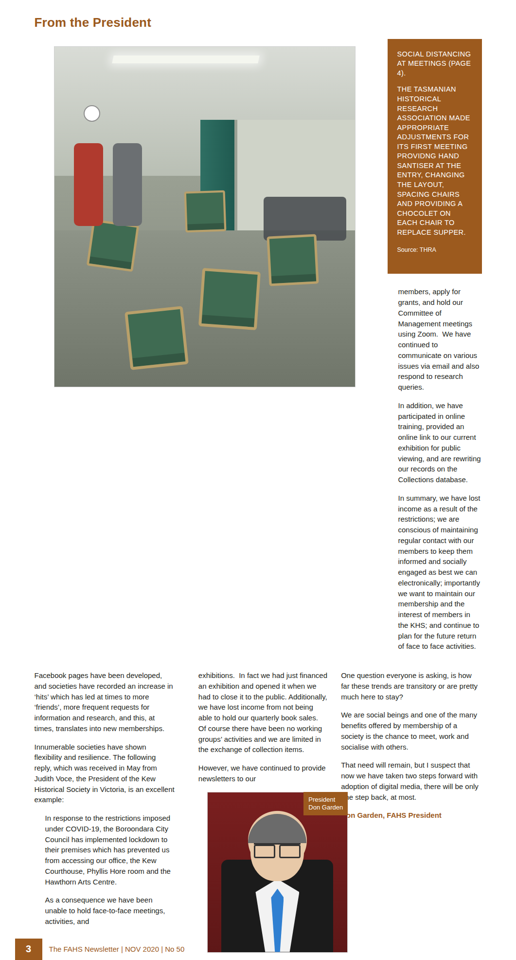From the President
Social distancing at meetings (page 4).
The Tasmanian Historical Research Association made appropriate adjustments for its first meeting providng hand santiser at the entry, changing the layout, spacing chairs and providing a chocolet on each chair to replace supper.
Source: THRA
members, apply for grants, and hold our Committee of Management meetings using Zoom. We have continued to communicate on various issues via email and also respond to research queries.
In addition, we have participated in online training, provided an online link to our current exhibition for public viewing, and are rewriting our records on the Collections database.
In summary, we have lost income as a result of the restrictions; we are conscious of maintaining regular contact with our members to keep them informed and socially engaged as best we can electronically; importantly we want to maintain our membership and the interest of members in the KHS; and continue to plan for the future return of face to face activities.
Facebook pages have been developed, and societies have recorded an increase in ‘hits’ which has led at times to more ‘friends’, more frequent requests for information and research, and this, at times, translates into new memberships.
Innumerable societies have shown flexibility and resilience. The following reply, which was received in May from Judith Voce, the President of the Kew Historical Society in Victoria, is an excellent example:
In response to the restrictions imposed under COVID-19, the Boroondara City Council has implemented lockdown to their premises which has prevented us from accessing our office, the Kew Courthouse, Phyllis Hore room and the Hawthorn Arts Centre.
As a consequence we have been unable to hold face-to-face meetings, activities, and
exhibitions. In fact we had just financed an exhibition and opened it when we had to close it to the public. Additionally, we have lost income from not being able to hold our quarterly book sales. Of course there have been no working groups’ activities and we are limited in the exchange of collection items.
However, we have continued to provide newsletters to our
President
Don Garden
One question everyone is asking, is how far these trends are transitory or are pretty much here to stay?
We are social beings and one of the many benefits offered by membership of a society is the chance to meet, work and socialise with others.
That need will remain, but I suspect that now we have taken two steps forward with adoption of digital media, there will be only one step back, at most.
Don Garden, FAHS President
3
The FAHS Newsletter | NOV 2020 | No 50